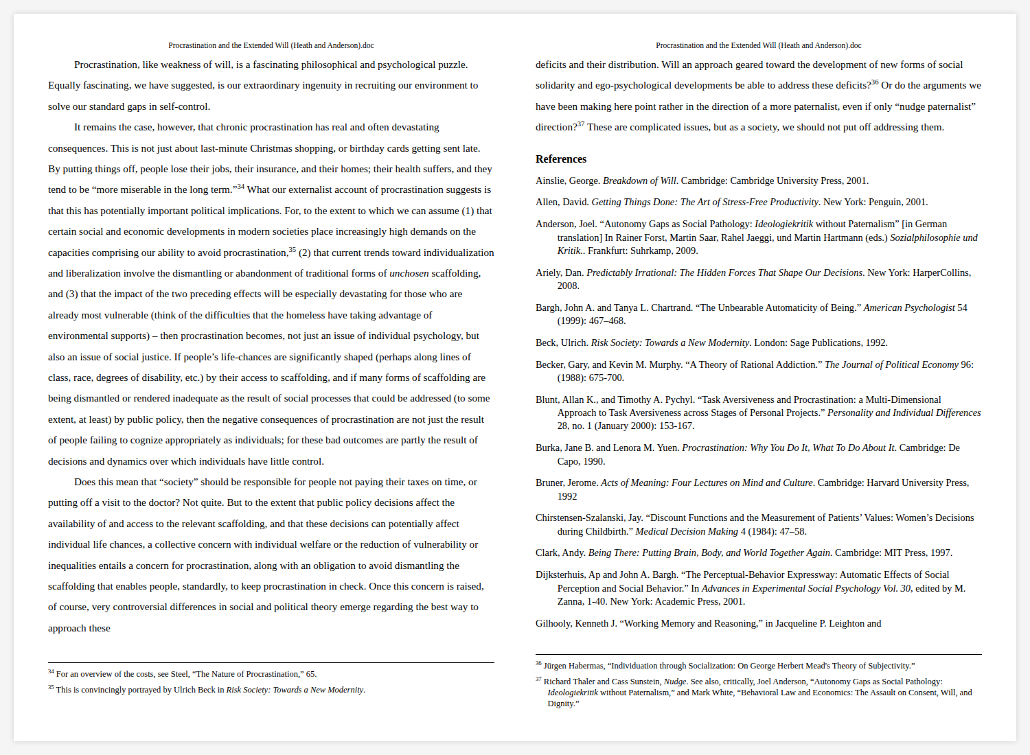Procrastination and the Extended Will (Heath and Anderson).doc
Procrastination, like weakness of will, is a fascinating philosophical and psychological puzzle. Equally fascinating, we have suggested, is our extraordinary ingenuity in recruiting our environment to solve our standard gaps in self-control.
It remains the case, however, that chronic procrastination has real and often devastating consequences. This is not just about last-minute Christmas shopping, or birthday cards getting sent late. By putting things off, people lose their jobs, their insurance, and their homes; their health suffers, and they tend to be “more miserable in the long term.”34 What our externalist account of procrastination suggests is that this has potentially important political implications. For, to the extent to which we can assume (1) that certain social and economic developments in modern societies place increasingly high demands on the capacities comprising our ability to avoid procrastination,35 (2) that current trends toward individualization and liberalization involve the dismantling or abandonment of traditional forms of unchosen scaffolding, and (3) that the impact of the two preceding effects will be especially devastating for those who are already most vulnerable (think of the difficulties that the homeless have taking advantage of environmental supports) – then procrastination becomes, not just an issue of individual psychology, but also an issue of social justice. If people’s life-chances are significantly shaped (perhaps along lines of class, race, degrees of disability, etc.) by their access to scaffolding, and if many forms of scaffolding are being dismantled or rendered inadequate as the result of social processes that could be addressed (to some extent, at least) by public policy, then the negative consequences of procrastination are not just the result of people failing to cognize appropriately as individuals; for these bad outcomes are partly the result of decisions and dynamics over which individuals have little control.
Does this mean that “society” should be responsible for people not paying their taxes on time, or putting off a visit to the doctor? Not quite. But to the extent that public policy decisions affect the availability of and access to the relevant scaffolding, and that these decisions can potentially affect individual life chances, a collective concern with individual welfare or the reduction of vulnerability or inequalities entails a concern for procrastination, along with an obligation to avoid dismantling the scaffolding that enables people, standardly, to keep procrastination in check. Once this concern is raised, of course, very controversial differences in social and political theory emerge regarding the best way to approach these
34 For an overview of the costs, see Steel, “The Nature of Procrastination,” 65.
35 This is convincingly portrayed by Ulrich Beck in Risk Society: Towards a New Modernity.
Procrastination and the Extended Will (Heath and Anderson).doc
deficits and their distribution. Will an approach geared toward the development of new forms of social solidarity and ego-psychological developments be able to address these deficits?36 Or do the arguments we have been making here point rather in the direction of a more paternalist, even if only “nudge paternalist” direction?37 These are complicated issues, but as a society, we should not put off addressing them.
References
Ainslie, George. Breakdown of Will. Cambridge: Cambridge University Press, 2001.
Allen, David. Getting Things Done: The Art of Stress-Free Productivity. New York: Penguin, 2001.
Anderson, Joel. “Autonomy Gaps as Social Pathology: Ideologiekritik without Paternalism” [in German translation] In Rainer Forst, Martin Saar, Rahel Jaeggi, und Martin Hartmann (eds.) Sozialphilosophie und Kritik.. Frankfurt: Suhrkamp, 2009.
Ariely, Dan. Predictably Irrational: The Hidden Forces That Shape Our Decisions. New York: HarperCollins, 2008.
Bargh, John A. and Tanya L. Chartrand. “The Unbearable Automaticity of Being.” American Psychologist 54 (1999): 467–468.
Beck, Ulrich. Risk Society: Towards a New Modernity. London: Sage Publications, 1992.
Becker, Gary, and Kevin M. Murphy. “A Theory of Rational Addiction.” The Journal of Political Economy 96: (1988): 675-700.
Blunt, Allan K., and Timothy A. Pychyl. “Task Aversiveness and Procrastination: a Multi-Dimensional Approach to Task Aversiveness across Stages of Personal Projects.” Personality and Individual Differences 28, no. 1 (January 2000): 153-167.
Burka, Jane B. and Lenora M. Yuen. Procrastination: Why You Do It, What To Do About It. Cambridge: De Capo, 1990.
Bruner, Jerome. Acts of Meaning: Four Lectures on Mind and Culture. Cambridge: Harvard University Press, 1992
Chirstensen-Szalanski, Jay. “Discount Functions and the Measurement of Patients’ Values: Women’s Decisions during Childbirth.” Medical Decision Making 4 (1984): 47–58.
Clark, Andy. Being There: Putting Brain, Body, and World Together Again. Cambridge: MIT Press, 1997.
Dijksterhuis, Ap and John A. Bargh. “The Perceptual-Behavior Expressway: Automatic Effects of Social Perception and Social Behavior.” In Advances in Experimental Social Psychology Vol. 30, edited by M. Zanna, 1-40. New York: Academic Press, 2001.
Gilhooly, Kenneth J. “Working Memory and Reasoning,” in Jacqueline P. Leighton and
36 Jürgen Habermas, “Individuation through Socialization: On George Herbert Mead's Theory of Subjectivity.”
37 Richard Thaler and Cass Sunstein, Nudge. See also, critically, Joel Anderson, “Autonomy Gaps as Social Pathology: Ideologiekritik without Paternalism,” and Mark White, “Behavioral Law and Economics: The Assault on Consent, Will, and Dignity.”